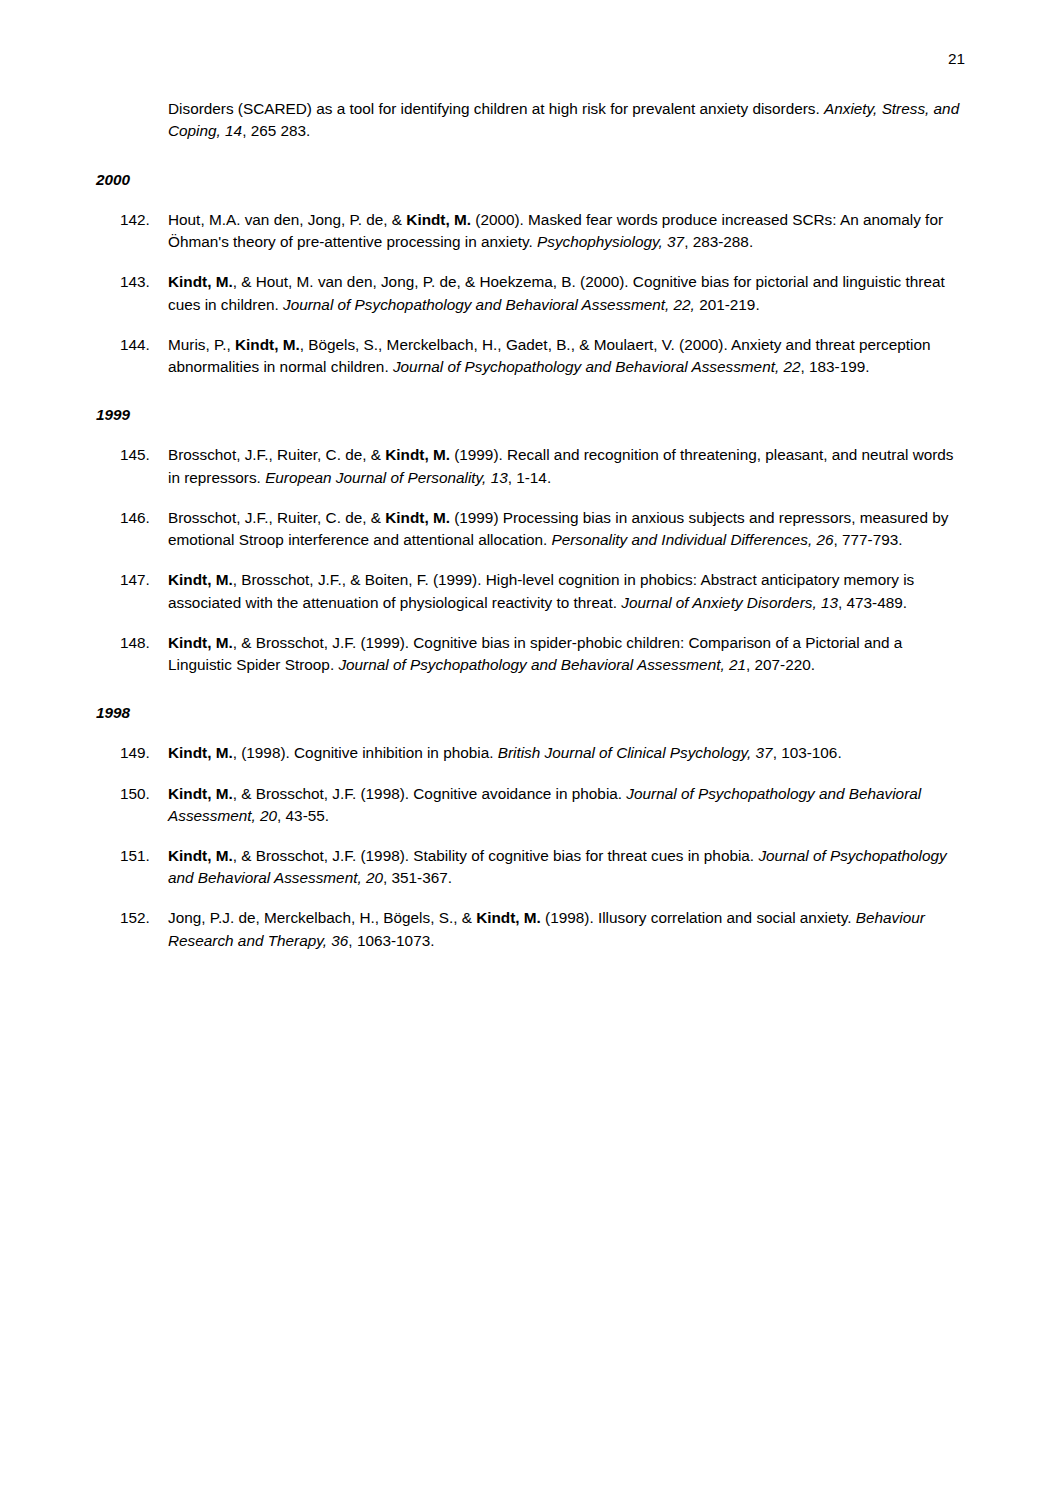21
Disorders (SCARED) as a tool for identifying children at high risk for prevalent anxiety disorders. Anxiety, Stress, and Coping, 14, 265 283.
2000
142. Hout, M.A. van den, Jong, P. de, & Kindt, M. (2000). Masked fear words produce increased SCRs: An anomaly for Öhman's theory of pre-attentive processing in anxiety. Psychophysiology, 37, 283-288.
143. Kindt, M., & Hout, M. van den, Jong, P. de, & Hoekzema, B. (2000). Cognitive bias for pictorial and linguistic threat cues in children. Journal of Psychopathology and Behavioral Assessment, 22, 201-219.
144. Muris, P., Kindt, M., Bögels, S., Merckelbach, H., Gadet, B., & Moulaert, V. (2000). Anxiety and threat perception abnormalities in normal children. Journal of Psychopathology and Behavioral Assessment, 22, 183-199.
1999
145. Brosschot, J.F., Ruiter, C. de, & Kindt, M. (1999). Recall and recognition of threatening, pleasant, and neutral words in repressors. European Journal of Personality, 13, 1-14.
146. Brosschot, J.F., Ruiter, C. de, & Kindt, M. (1999) Processing bias in anxious subjects and repressors, measured by emotional Stroop interference and attentional allocation. Personality and Individual Differences, 26, 777-793.
147. Kindt, M., Brosschot, J.F., & Boiten, F. (1999). High-level cognition in phobics: Abstract anticipatory memory is associated with the attenuation of physiological reactivity to threat. Journal of Anxiety Disorders, 13, 473-489.
148. Kindt, M., & Brosschot, J.F. (1999). Cognitive bias in spider-phobic children: Comparison of a Pictorial and a Linguistic Spider Stroop. Journal of Psychopathology and Behavioral Assessment, 21, 207-220.
1998
149. Kindt, M., (1998). Cognitive inhibition in phobia. British Journal of Clinical Psychology, 37, 103-106.
150. Kindt, M., & Brosschot, J.F. (1998). Cognitive avoidance in phobia. Journal of Psychopathology and Behavioral Assessment, 20, 43-55.
151. Kindt, M., & Brosschot, J.F. (1998). Stability of cognitive bias for threat cues in phobia. Journal of Psychopathology and Behavioral Assessment, 20, 351-367.
152. Jong, P.J. de, Merckelbach, H., Bögels, S., & Kindt, M. (1998). Illusory correlation and social anxiety. Behaviour Research and Therapy, 36, 1063-1073.